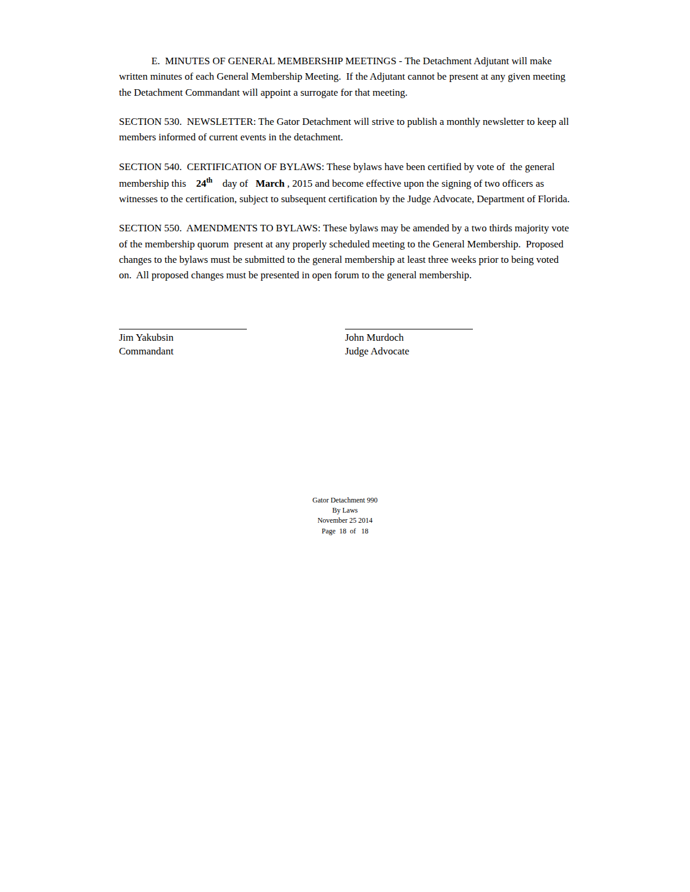E. MINUTES OF GENERAL MEMBERSHIP MEETINGS - The Detachment Adjutant will make written minutes of each General Membership Meeting. If the Adjutant cannot be present at any given meeting the Detachment Commandant will appoint a surrogate for that meeting.
SECTION 530. NEWSLETTER: The Gator Detachment will strive to publish a monthly newsletter to keep all members informed of current events in the detachment.
SECTION 540. CERTIFICATION OF BYLAWS: These bylaws have been certified by vote of the general membership this 24th day of March , 2015 and become effective upon the signing of two officers as witnesses to the certification, subject to subsequent certification by the Judge Advocate, Department of Florida.
SECTION 550. AMENDMENTS TO BYLAWS: These bylaws may be amended by a two thirds majority vote of the membership quorum present at any properly scheduled meeting to the General Membership. Proposed changes to the bylaws must be submitted to the general membership at least three weeks prior to being voted on. All proposed changes must be presented in open forum to the general membership.
| Jim Yakubsin Commandant | John Murdoch Judge Advocate |
Gator Detachment 990
By Laws
November 25 2014
Page 18 of 18